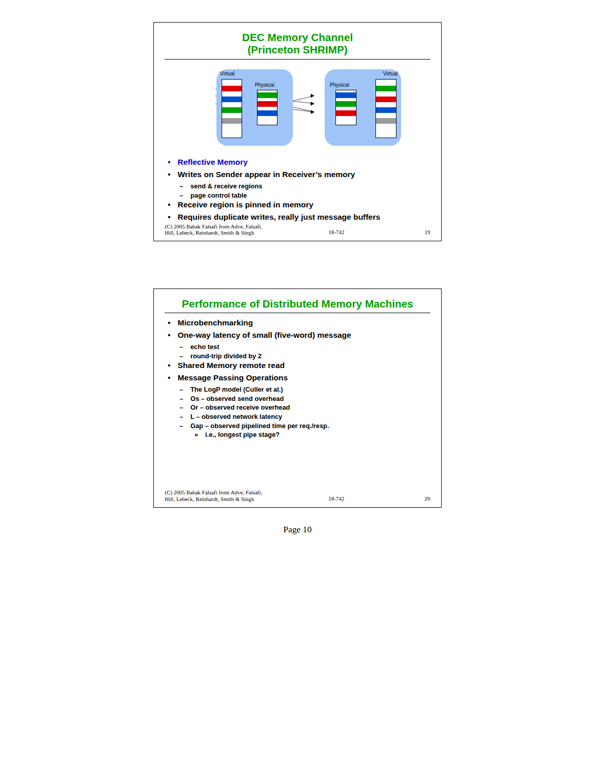DEC Memory Channel
(Princeton SHRIMP)
Virtual Physical
Virtual Physical
Reflective Memory
Writes on Sender appear in Receiver’s memory
send & receive regions
page control table
Receive region is pinned in memory
Requires duplicate writes, really just message buffers
(C) 2005 Babak Falsafi from Adve, Falsafi,
Hill, Lebeck, Reinhardt, Smith & Singh
18-742
19
Performance of Distributed Memory Machines
Microbenchmarking
One-way latency of small (five-word) message
echo test
round-trip divided by 2
Shared Memory remote read
Message Passing Operations
The LogP model (Culler et al.)
Os – observed send overhead
Or – observed receive overhead
L – observed network latency
Gap – observed pipelined time per req./resp.
i.e., longest pipe stage?
(C) 2005 Babak Falsafi from Adve, Falsafi,
Hill, Lebeck, Reinhardt, Smith & Singh
18-742
20
Page 10